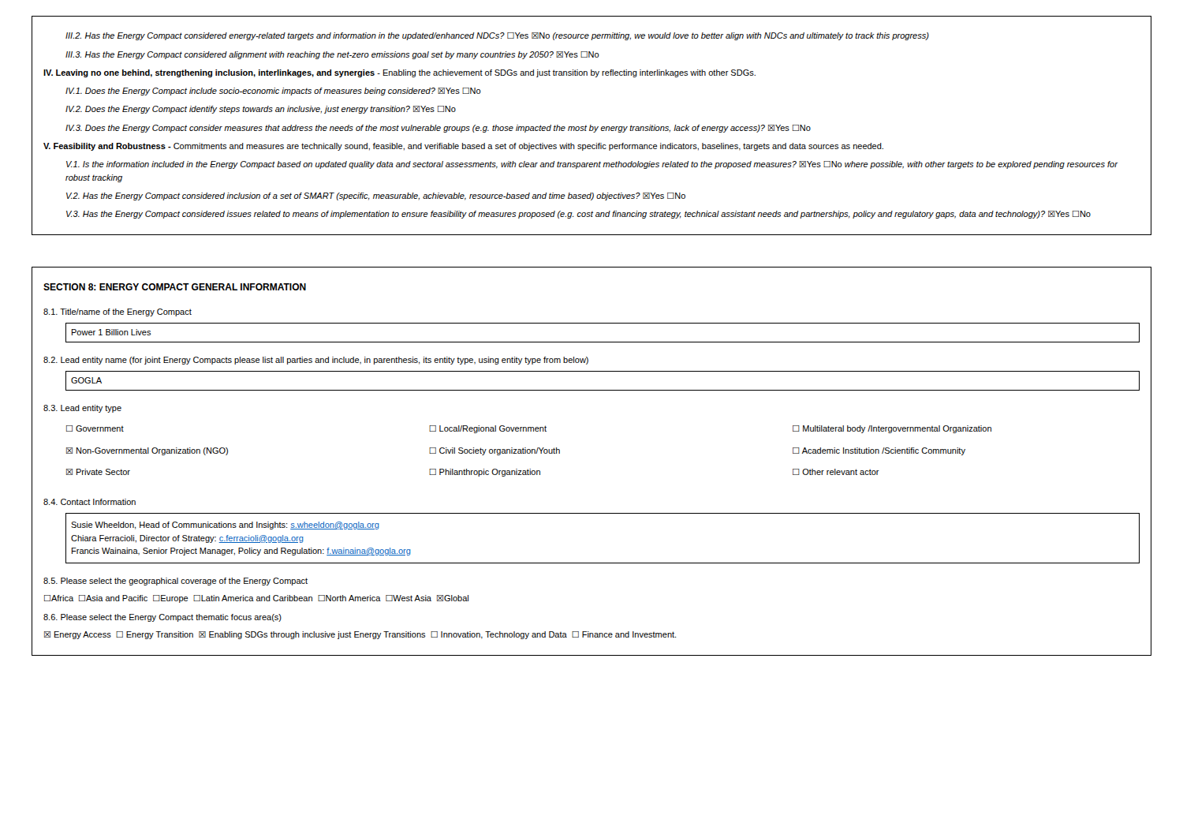III.2. Has the Energy Compact considered energy-related targets and information in the updated/enhanced NDCs? ☐Yes ☒No (resource permitting, we would love to better align with NDCs and ultimately to track this progress)
III.3. Has the Energy Compact considered alignment with reaching the net-zero emissions goal set by many countries by 2050? ☒Yes ☐No
IV. Leaving no one behind, strengthening inclusion, interlinkages, and synergies - Enabling the achievement of SDGs and just transition by reflecting interlinkages with other SDGs.
IV.1. Does the Energy Compact include socio-economic impacts of measures being considered? ☒Yes ☐No
IV.2. Does the Energy Compact identify steps towards an inclusive, just energy transition? ☒Yes ☐No
IV.3. Does the Energy Compact consider measures that address the needs of the most vulnerable groups (e.g. those impacted the most by energy transitions, lack of energy access)? ☒Yes ☐No
V. Feasibility and Robustness - Commitments and measures are technically sound, feasible, and verifiable based a set of objectives with specific performance indicators, baselines, targets and data sources as needed.
V.1. Is the information included in the Energy Compact based on updated quality data and sectoral assessments, with clear and transparent methodologies related to the proposed measures? ☒Yes ☐No where possible, with other targets to be explored pending resources for robust tracking
V.2. Has the Energy Compact considered inclusion of a set of SMART (specific, measurable, achievable, resource-based and time based) objectives? ☒Yes ☐No
V.3. Has the Energy Compact considered issues related to means of implementation to ensure feasibility of measures proposed (e.g. cost and financing strategy, technical assistant needs and partnerships, policy and regulatory gaps, data and technology)? ☒Yes ☐No
SECTION 8: ENERGY COMPACT GENERAL INFORMATION
8.1. Title/name of the Energy Compact
Power 1 Billion Lives
8.2. Lead entity name (for joint Energy Compacts please list all parties and include, in parenthesis, its entity type, using entity type from below)
GOGLA
8.3. Lead entity type
☐ Government
☐ Local/Regional Government
☐ Multilateral body /Intergovernmental Organization
☒ Non-Governmental Organization (NGO)
☐ Civil Society organization/Youth
☐ Academic Institution /Scientific Community
☒ Private Sector
☐ Philanthropic Organization
☐ Other relevant actor
8.4. Contact Information
Susie Wheeldon, Head of Communications and Insights: s.wheeldon@gogla.org
Chiara Ferracioli, Director of Strategy: c.ferracioli@gogla.org
Francis Wainaina, Senior Project Manager, Policy and Regulation: f.wainaina@gogla.org
8.5. Please select the geographical coverage of the Energy Compact
☐Africa ☐Asia and Pacific ☐Europe ☐Latin America and Caribbean ☐North America ☐West Asia ☒Global
8.6. Please select the Energy Compact thematic focus area(s)
☒ Energy Access ☐ Energy Transition ☒ Enabling SDGs through inclusive just Energy Transitions ☐ Innovation, Technology and Data ☐ Finance and Investment.